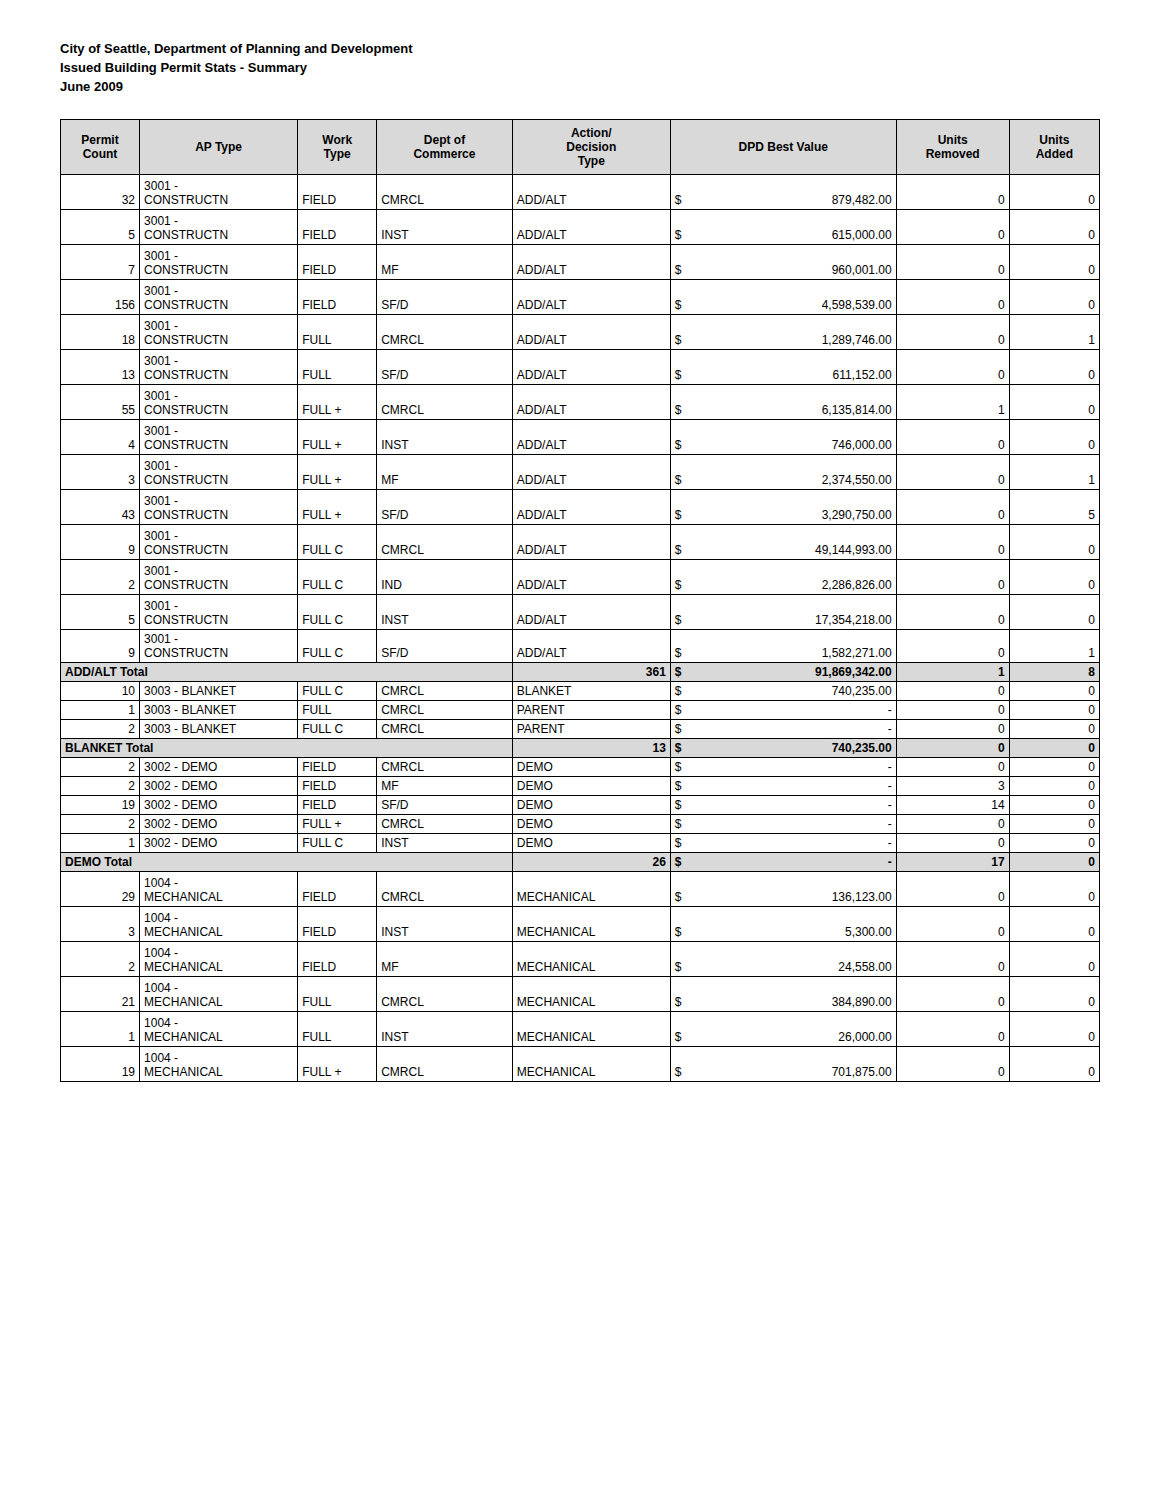City of Seattle, Department of Planning and Development
Issued Building Permit Stats - Summary
June 2009
| Permit Count | AP Type | Work Type | Dept of Commerce | Action/ Decision Type | DPD Best Value | Units Removed | Units Added |
| --- | --- | --- | --- | --- | --- | --- | --- |
| 32 | 3001 - CONSTRUCTN | FIELD | CMRCL | ADD/ALT | $ | 879,482.00 | 0 | 0 |
| 5 | 3001 - CONSTRUCTN | FIELD | INST | ADD/ALT | $ | 615,000.00 | 0 | 0 |
| 7 | 3001 - CONSTRUCTN | FIELD | MF | ADD/ALT | $ | 960,001.00 | 0 | 0 |
| 156 | 3001 - CONSTRUCTN | FIELD | SF/D | ADD/ALT | $ | 4,598,539.00 | 0 | 0 |
| 18 | 3001 - CONSTRUCTN | FULL | CMRCL | ADD/ALT | $ | 1,289,746.00 | 0 | 1 |
| 13 | 3001 - CONSTRUCTN | FULL | SF/D | ADD/ALT | $ | 611,152.00 | 0 | 0 |
| 55 | 3001 - CONSTRUCTN | FULL + | CMRCL | ADD/ALT | $ | 6,135,814.00 | 1 | 0 |
| 4 | 3001 - CONSTRUCTN | FULL + | INST | ADD/ALT | $ | 746,000.00 | 0 | 0 |
| 3 | 3001 - CONSTRUCTN | FULL + | MF | ADD/ALT | $ | 2,374,550.00 | 0 | 1 |
| 43 | 3001 - CONSTRUCTN | FULL + | SF/D | ADD/ALT | $ | 3,290,750.00 | 0 | 5 |
| 9 | 3001 - CONSTRUCTN | FULL C | CMRCL | ADD/ALT | $ | 49,144,993.00 | 0 | 0 |
| 2 | 3001 - CONSTRUCTN | FULL C | IND | ADD/ALT | $ | 2,286,826.00 | 0 | 0 |
| 5 | 3001 - CONSTRUCTN | FULL C | INST | ADD/ALT | $ | 17,354,218.00 | 0 | 0 |
| 9 | 3001 - CONSTRUCTN | FULL C | SF/D | ADD/ALT | $ | 1,582,271.00 | 0 | 1 |
| ADD/ALT Total | 361 | $ | 91,869,342.00 | 1 | 8 |
| 10 | 3003 - BLANKET | FULL C | CMRCL | BLANKET | $ | 740,235.00 | 0 | 0 |
| 1 | 3003 - BLANKET | FULL | CMRCL | PARENT | $ | - | 0 | 0 |
| 2 | 3003 - BLANKET | FULL C | CMRCL | PARENT | $ | - | 0 | 0 |
| BLANKET Total | 13 | $ | 740,235.00 | 0 | 0 |
| 2 | 3002 - DEMO | FIELD | CMRCL | DEMO | $ | - | 0 | 0 |
| 2 | 3002 - DEMO | FIELD | MF | DEMO | $ | - | 3 | 0 |
| 19 | 3002 - DEMO | FIELD | SF/D | DEMO | $ | - | 14 | 0 |
| 2 | 3002 - DEMO | FULL + | CMRCL | DEMO | $ | - | 0 | 0 |
| 1 | 3002 - DEMO | FULL C | INST | DEMO | $ | - | 0 | 0 |
| DEMO Total | 26 | $ | - | 17 | 0 |
| 29 | 1004 - MECHANICAL | FIELD | CMRCL | MECHANICAL | $ | 136,123.00 | 0 | 0 |
| 3 | 1004 - MECHANICAL | FIELD | INST | MECHANICAL | $ | 5,300.00 | 0 | 0 |
| 2 | 1004 - MECHANICAL | FIELD | MF | MECHANICAL | $ | 24,558.00 | 0 | 0 |
| 21 | 1004 - MECHANICAL | FULL | CMRCL | MECHANICAL | $ | 384,890.00 | 0 | 0 |
| 1 | 1004 - MECHANICAL | FULL | INST | MECHANICAL | $ | 26,000.00 | 0 | 0 |
| 19 | 1004 - MECHANICAL | FULL + | CMRCL | MECHANICAL | $ | 701,875.00 | 0 | 0 |